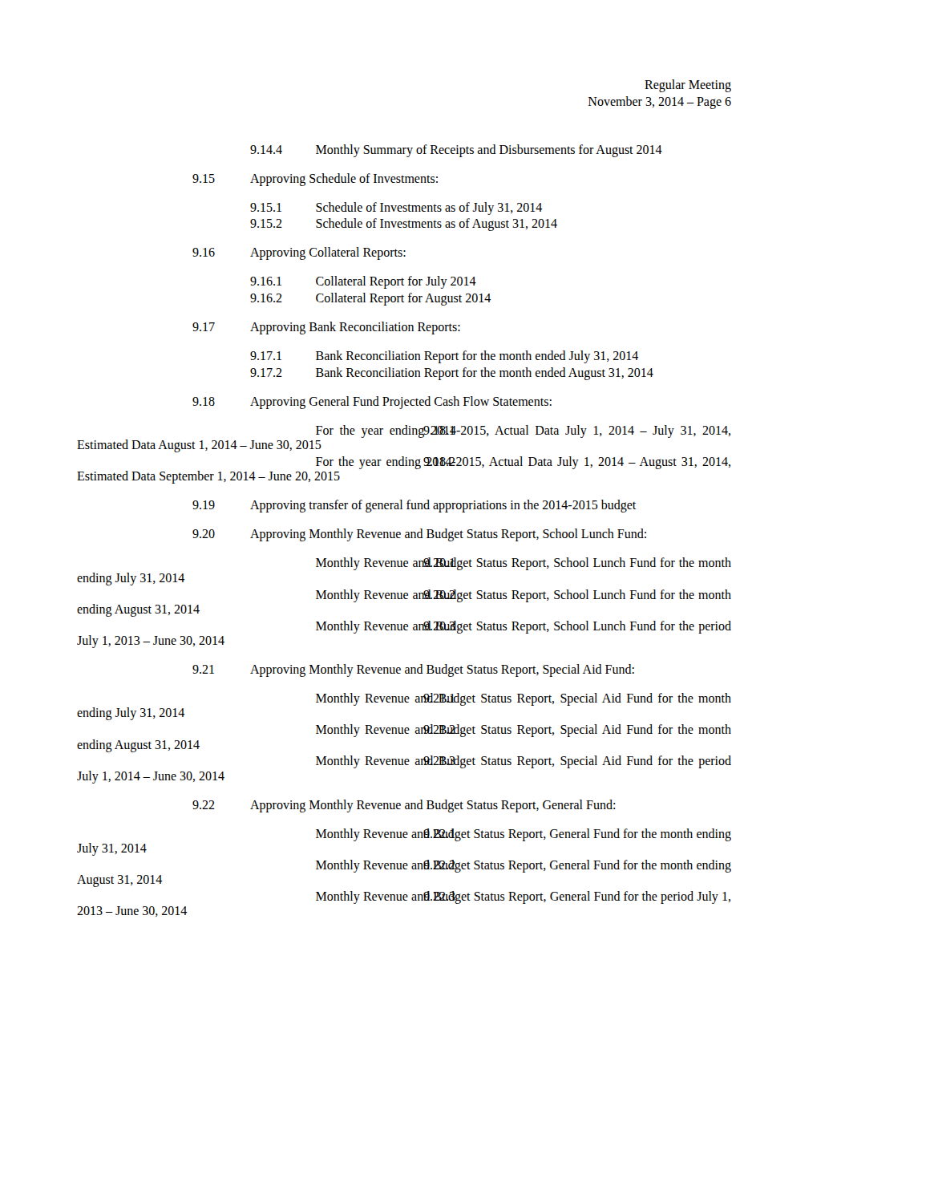Regular Meeting
November 3, 2014 – Page 6
9.14.4 Monthly Summary of Receipts and Disbursements for August 2014
9.15 Approving Schedule of Investments:
9.15.1 Schedule of Investments as of July 31, 2014
9.15.2 Schedule of Investments as of August 31, 2014
9.16 Approving Collateral Reports:
9.16.1 Collateral Report for July 2014
9.16.2 Collateral Report for August 2014
9.17 Approving Bank Reconciliation Reports:
9.17.1 Bank Reconciliation Report for the month ended July 31, 2014
9.17.2 Bank Reconciliation Report for the month ended August 31, 2014
9.18 Approving General Fund Projected Cash Flow Statements:
9.18.1 For the year ending 2014-2015, Actual Data July 1, 2014 – July 31, 2014, Estimated Data August 1, 2014 – June 30, 2015
9.18.2 For the year ending 2014-2015, Actual Data July 1, 2014 – August 31, 2014, Estimated Data September 1, 2014 – June 20, 2015
9.19 Approving transfer of general fund appropriations in the 2014-2015 budget
9.20 Approving Monthly Revenue and Budget Status Report, School Lunch Fund:
9.20.1 Monthly Revenue and Budget Status Report, School Lunch Fund for the month ending July 31, 2014
9.20.2 Monthly Revenue and Budget Status Report, School Lunch Fund for the month ending August 31, 2014
9.20.3 Monthly Revenue and Budget Status Report, School Lunch Fund for the period July 1, 2013 – June 30, 2014
9.21 Approving Monthly Revenue and Budget Status Report, Special Aid Fund:
9.21.1 Monthly Revenue and Budget Status Report, Special Aid Fund for the month ending July 31, 2014
9.21.2 Monthly Revenue and Budget Status Report, Special Aid Fund for the month ending August 31, 2014
9.21.3 Monthly Revenue and Budget Status Report, Special Aid Fund for the period July 1, 2014 – June 30, 2014
9.22 Approving Monthly Revenue and Budget Status Report, General Fund:
9.22.1 Monthly Revenue and Budget Status Report, General Fund for the month ending July 31, 2014
9.22.2 Monthly Revenue and Budget Status Report, General Fund for the month ending August 31, 2014
9.22.3 Monthly Revenue and Budget Status Report, General Fund for the period July 1, 2013 – June 30, 2014